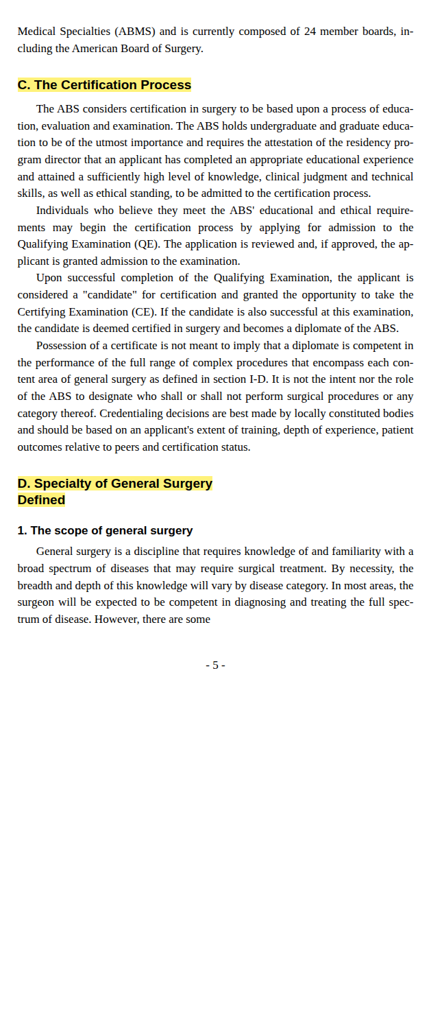Medical Specialties (ABMS) and is currently composed of 24 member boards, including the American Board of Surgery.
C. The Certification Process
The ABS considers certification in surgery to be based upon a process of education, evaluation and examination. The ABS holds undergraduate and graduate education to be of the utmost importance and requires the attestation of the residency program director that an applicant has completed an appropriate educational experience and attained a sufficiently high level of knowledge, clinical judgment and technical skills, as well as ethical standing, to be admitted to the certification process.
Individuals who believe they meet the ABS' educational and ethical requirements may begin the certification process by applying for admission to the Qualifying Examination (QE). The application is reviewed and, if approved, the applicant is granted admission to the examination.
Upon successful completion of the Qualifying Examination, the applicant is considered a "candidate" for certification and granted the opportunity to take the Certifying Examination (CE). If the candidate is also successful at this examination, the candidate is deemed certified in surgery and becomes a diplomate of the ABS.
Possession of a certificate is not meant to imply that a diplomate is competent in the performance of the full range of complex procedures that encompass each content area of general surgery as defined in section I-D. It is not the intent nor the role of the ABS to designate who shall or shall not perform surgical procedures or any category thereof. Credentialing decisions are best made by locally constituted bodies and should be based on an applicant's extent of training, depth of experience, patient outcomes relative to peers and certification status.
D. Specialty of General Surgery
Defined
1. The scope of general surgery
General surgery is a discipline that requires knowledge of and familiarity with a broad spectrum of diseases that may require surgical treatment. By necessity, the breadth and depth of this knowledge will vary by disease category. In most areas, the surgeon will be expected to be competent in diagnosing and treating the full spectrum of disease. However, there are some
- 5 -